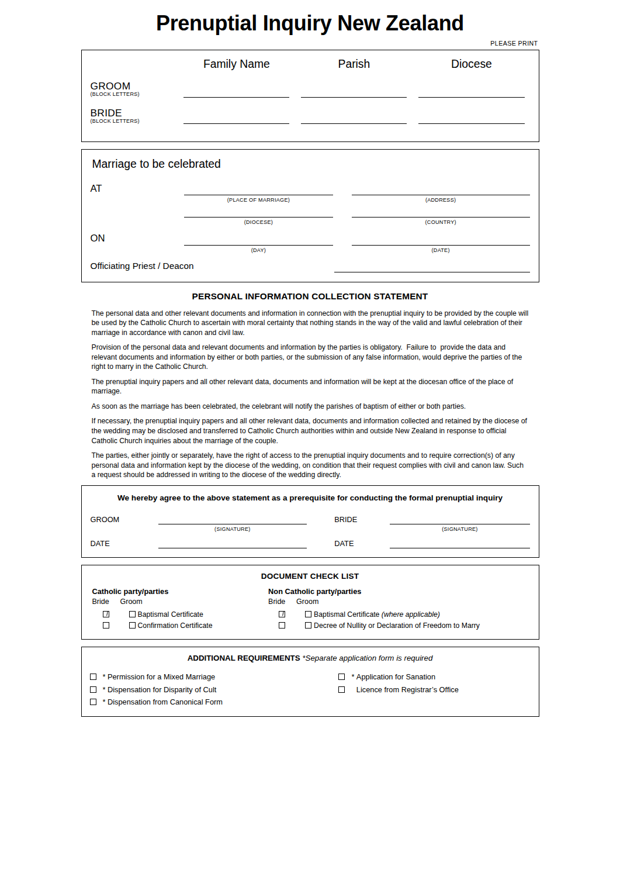Prenuptial Inquiry New Zealand
PLEASE PRINT
| | Family Name | Parish | Diocese |
| --- | --- | --- | --- |
| GROOM (BLOCK LETTERS) | | | |
| BRIDE (BLOCK LETTERS) | | | |
Marriage to be celebrated
| AT | | | |
| | (PLACE OF MARRIAGE) | | (ADDRESS) |
| | (DIOCESE) | | (COUNTRY) |
| ON | | | |
| | (DAY) | | (DATE) |
| Officiating Priest / Deacon | |
PERSONAL INFORMATION COLLECTION STATEMENT
The personal data and other relevant documents and information in connection with the prenuptial inquiry to be provided by the couple will be used by the Catholic Church to ascertain with moral certainty that nothing stands in the way of the valid and lawful celebration of their marriage in accordance with canon and civil law.
Provision of the personal data and relevant documents and information by the parties is obligatory. Failure to provide the data and relevant documents and information by either or both parties, or the submission of any false information, would deprive the parties of the right to marry in the Catholic Church.
The prenuptial inquiry papers and all other relevant data, documents and information will be kept at the diocesan office of the place of marriage.
As soon as the marriage has been celebrated, the celebrant will notify the parishes of baptism of either or both parties.
If necessary, the prenuptial inquiry papers and all other relevant data, documents and information collected and retained by the diocese of the wedding may be disclosed and transferred to Catholic Church authorities within and outside New Zealand in response to official Catholic Church inquiries about the marriage of the couple.
The parties, either jointly or separately, have the right of access to the prenuptial inquiry documents and to require correction(s) of any personal data and information kept by the diocese of the wedding, on condition that their request complies with civil and canon law. Such a request should be addressed in writing to the diocese of the wedding directly.
We hereby agree to the above statement as a prerequisite for conducting the formal prenuptial inquiry
| GROOM | | | BRIDE | |
| | (SIGNATURE) | | | (SIGNATURE) |
| DATE | | | DATE | |
DOCUMENT CHECK LIST
| Catholic party/parties Bride Groom Baptismal Certificate Confirmation Certificate | Non Catholic party/parties Bride Groom Baptismal Certificate (where applicable) Decree of Nullity or Declaration of Freedom to Marry |
ADDITIONAL REQUIREMENTS *Separate application form is required
| | * | Permission for a Mixed Marriage | | | * | Application for Sanation |
| | * | Dispensation for Disparity of Cult | | | | Licence from Registrar’s Office |
| | * | Dispensation from Canonical Form | | | | |